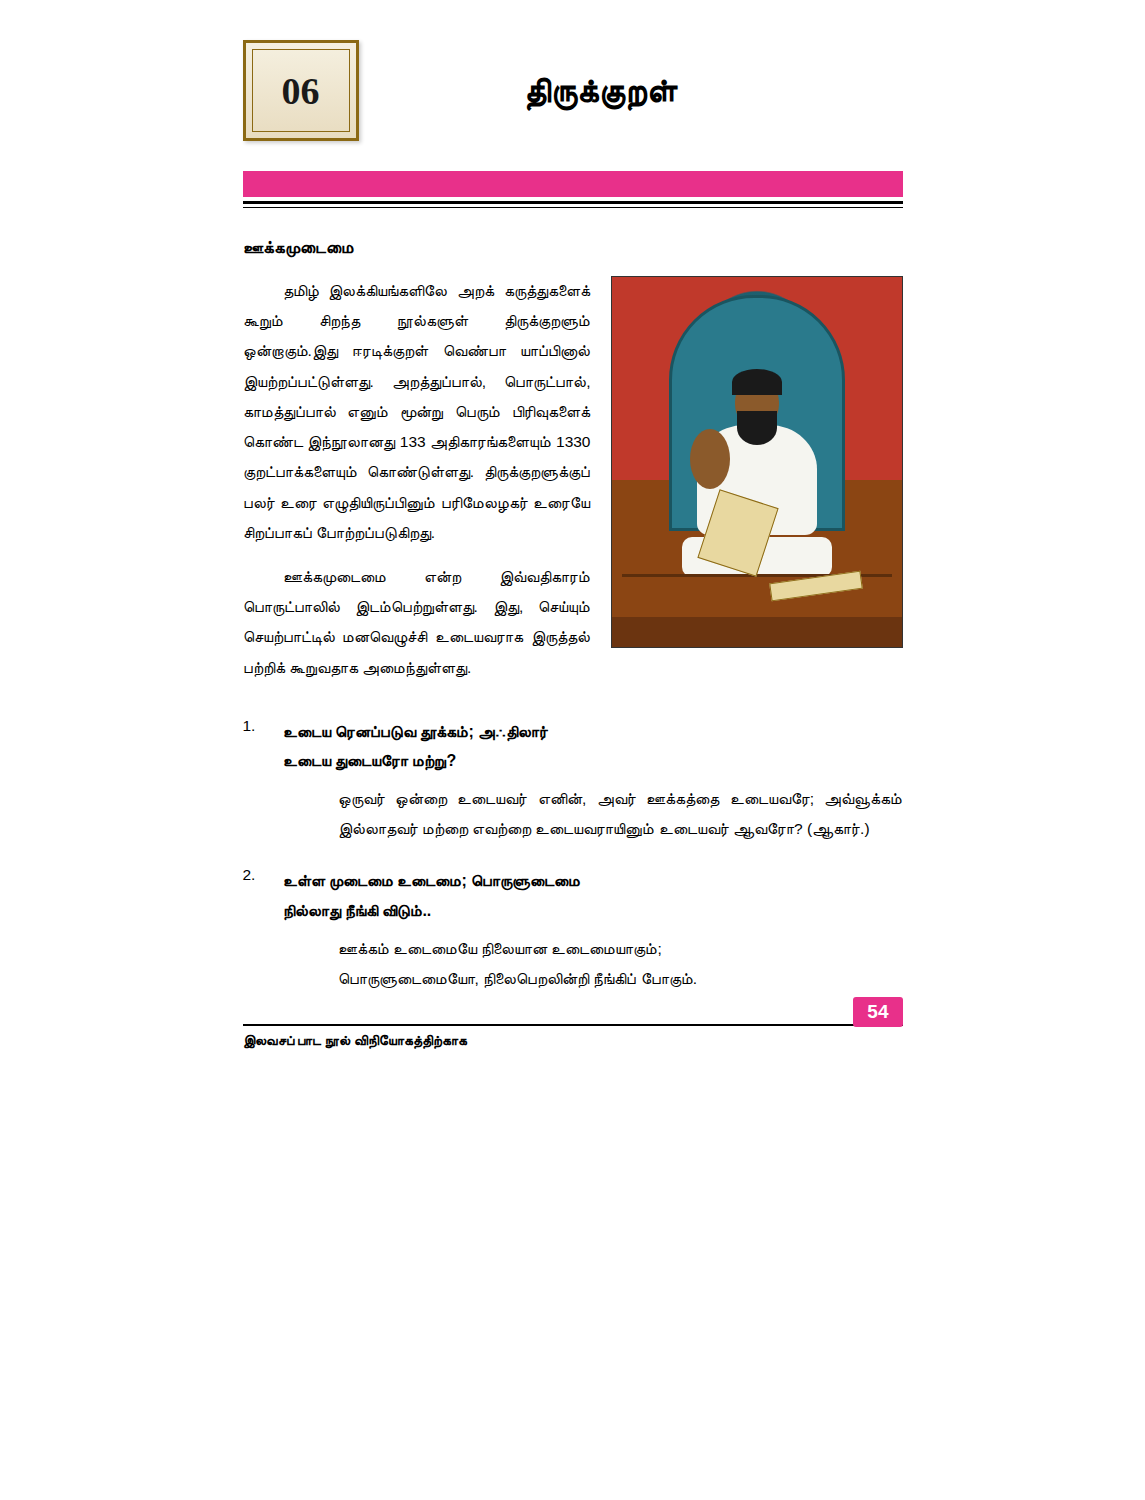06
திருக்குறள்
ஊக்கமுடைமை
தமிழ் இலக்கியங்களிலே அறக் கருத்துகளைக் கூறும் சிறந்த நூல்களுள் திருக்குறளும் ஒன்றாகும்.இது ஈரடிக்குறள் வெண்பா யாப்பினால் இயற்றப்பட்டுள்ளது. அறத்துப்பால், பொருட்பால், காமத்துப்பால் எனும் மூன்று பெரும் பிரிவுகளைக் கொண்ட இந்நூலானது 133 அதிகாரங்களையும் 1330 குறட்பாக்களையும் கொண்டுள்ளது. திருக்குறளுக்குப் பலர் உரை எழுதியிருப்பினும் பரிமேலழகர் உரையே சிறப்பாகப் போற்றப்படுகிறது.
ஊக்கமுடைமை என்ற இவ்வதிகாரம் பொருட்பாலில் இடம்பெற்றுள்ளது. இது, செய்யும் செயற்பாட்டில் மனவெழுச்சி உடையவராக இருத்தல் பற்றிக் கூறுவதாக அமைந்துள்ளது.
1.
உடைய ரெனப்படுவ தூக்கம்; அ∴திலார்
உடைய துடையரோ மற்று?
ஒருவர் ஒன்றை உடையவர் எனின், அவர் ஊக்கத்தை உடையவரே; அவ்வூக்கம் இல்லாதவர் மற்றை எவற்றை உடையவராயினும் உடையவர் ஆவரோ? (ஆகார்.)
2.
உள்ள முடைமை உடைமை; பொருளுடைமை
நில்லாது நீங்கி விடும்..
ஊக்கம் உடைமையே நிலையான உடைமையாகும்;
பொருளுடைமையோ, நிலைபெறலின்றி நீங்கிப் போகும்.
54
இலவசப் பாட நூல் விநியோகத்திற்காக